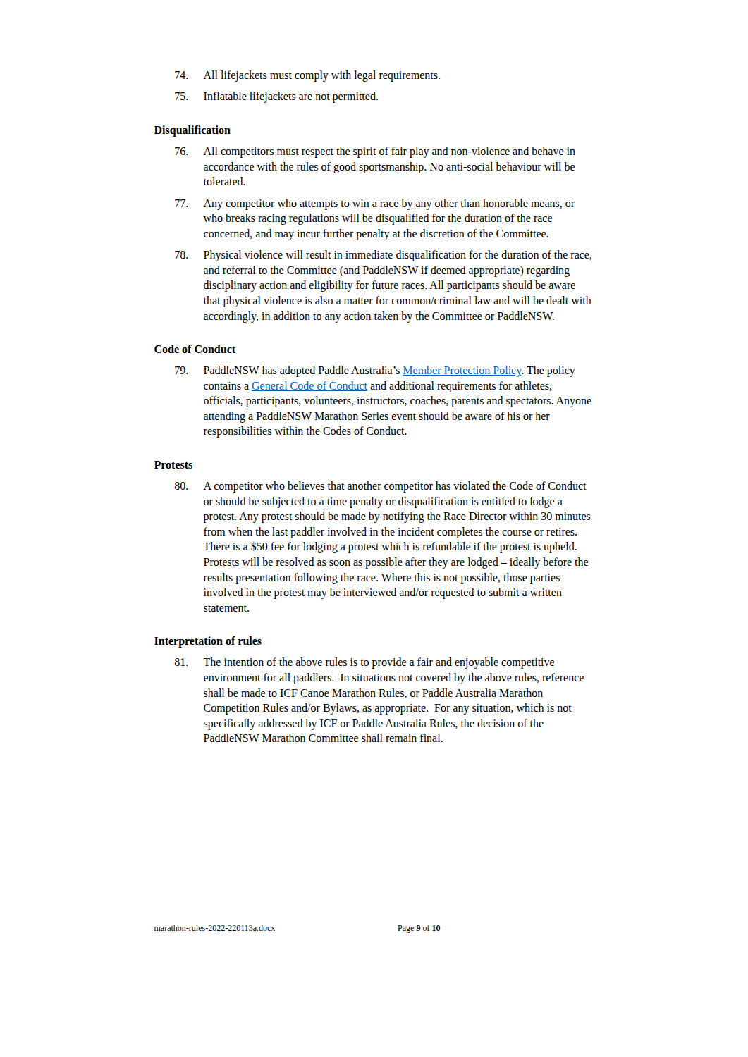All lifejackets must comply with legal requirements.
Inflatable lifejackets are not permitted.
Disqualification
All competitors must respect the spirit of fair play and non-violence and behave in accordance with the rules of good sportsmanship. No anti-social behaviour will be tolerated.
Any competitor who attempts to win a race by any other than honorable means, or who breaks racing regulations will be disqualified for the duration of the race concerned, and may incur further penalty at the discretion of the Committee.
Physical violence will result in immediate disqualification for the duration of the race, and referral to the Committee (and PaddleNSW if deemed appropriate) regarding disciplinary action and eligibility for future races. All participants should be aware that physical violence is also a matter for common/criminal law and will be dealt with accordingly, in addition to any action taken by the Committee or PaddleNSW.
Code of Conduct
PaddleNSW has adopted Paddle Australia’s Member Protection Policy. The policy contains a General Code of Conduct and additional requirements for athletes, officials, participants, volunteers, instructors, coaches, parents and spectators. Anyone attending a PaddleNSW Marathon Series event should be aware of his or her responsibilities within the Codes of Conduct.
Protests
A competitor who believes that another competitor has violated the Code of Conduct or should be subjected to a time penalty or disqualification is entitled to lodge a protest. Any protest should be made by notifying the Race Director within 30 minutes from when the last paddler involved in the incident completes the course or retires. There is a $50 fee for lodging a protest which is refundable if the protest is upheld. Protests will be resolved as soon as possible after they are lodged – ideally before the results presentation following the race. Where this is not possible, those parties involved in the protest may be interviewed and/or requested to submit a written statement.
Interpretation of rules
The intention of the above rules is to provide a fair and enjoyable competitive environment for all paddlers. In situations not covered by the above rules, reference shall be made to ICF Canoe Marathon Rules, or Paddle Australia Marathon Competition Rules and/or Bylaws, as appropriate. For any situation, which is not specifically addressed by ICF or Paddle Australia Rules, the decision of the PaddleNSW Marathon Committee shall remain final.
marathon-rules-2022-220113a.docx Page 9 of 10